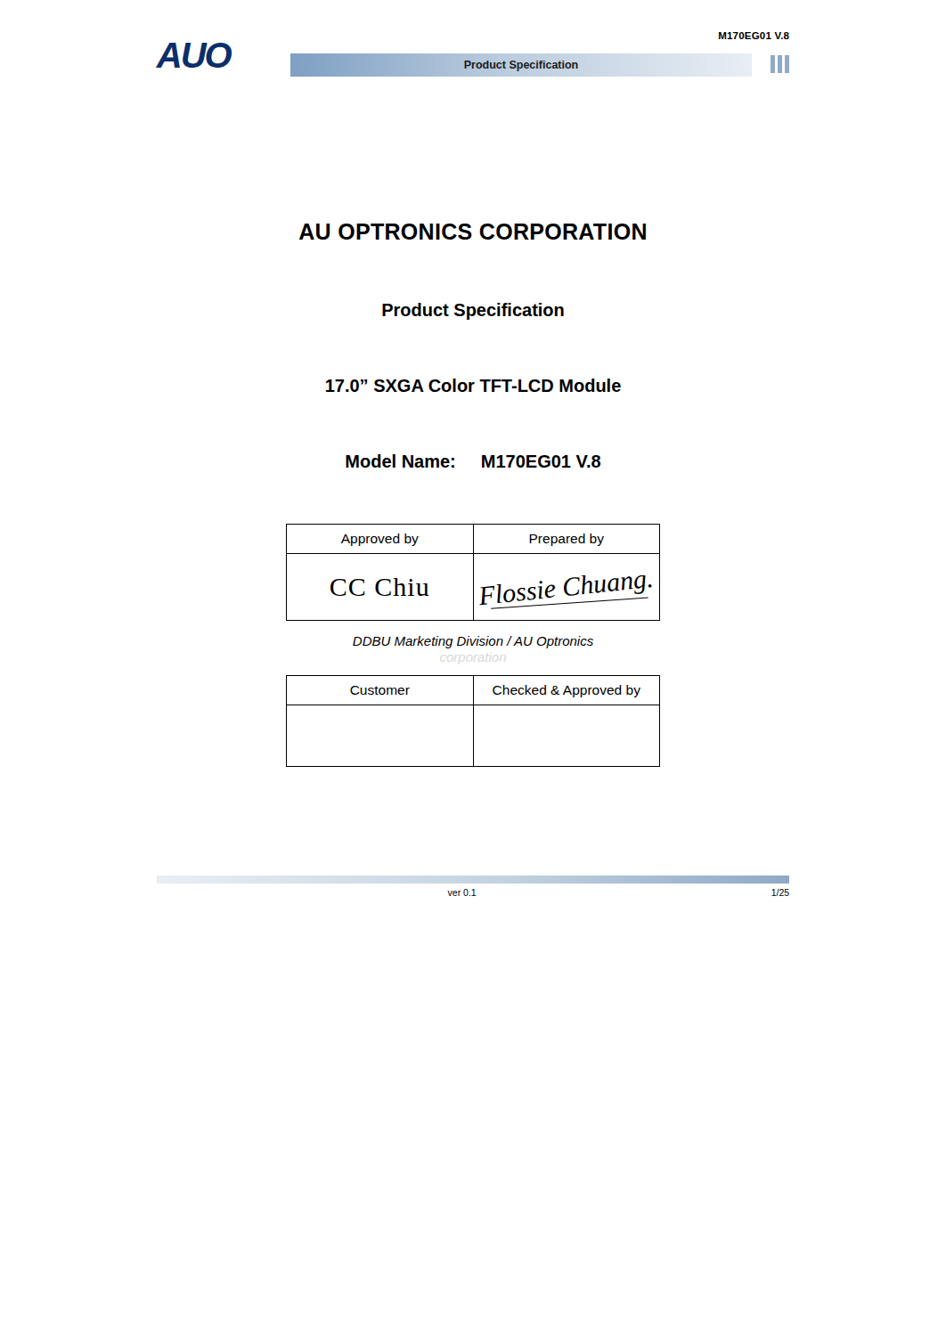M170EG01 V.8
AUO
Product Specification
AU OPTRONICS CORPORATION
Product Specification
17.0” SXGA Color TFT-LCD Module
Model Name: M170EG01 V.8
| Approved by | Prepared by |
| --- | --- |
| CC Chiu | Flossie Chuang. |
DDBU Marketing Division / AU Optronics corporation
| Customer | Checked & Approved by |
| --- | --- |
ver 0.1 1/25